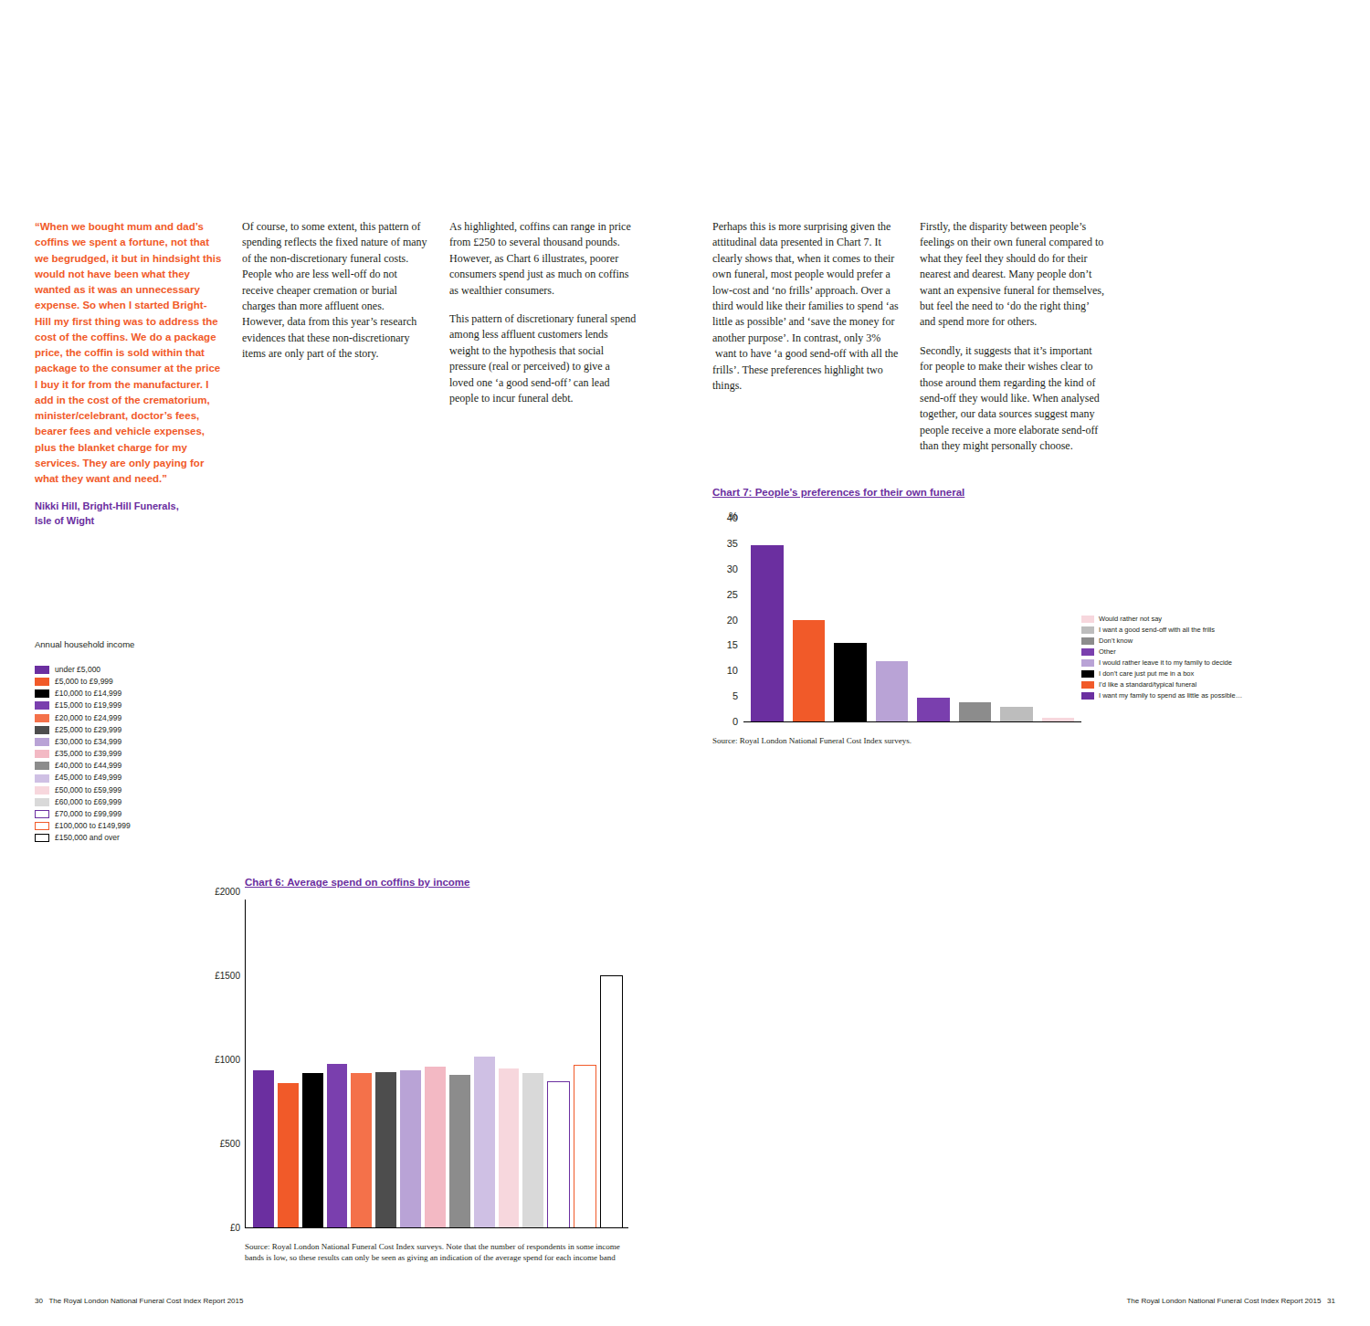“When we bought mum and dad’s coffins we spent a fortune, not that we begrudged, it but in hindsight this would not have been what they wanted as it was an unnecessary expense. So when I started Bright-Hill my first thing was to address the cost of the coffins. We do a package price, the coffin is sold within that package to the consumer at the price I buy it for from the manufacturer. I add in the cost of the crematorium, minister/celebrant, doctor’s fees, bearer fees and vehicle expenses, plus the blanket charge for my services. They are only paying for what they want and need.”
Nikki Hill, Bright-Hill Funerals,
Isle of Wight
Annual household income
under £5,000
£5,000 to £9,999
£10,000 to £14,999
£15,000 to £19,999
£20,000 to £24,999
£25,000 to £29,999
£30,000 to £34,999
£35,000 to £39,999
£40,000 to £44,999
£45,000 to £49,999
£50,000 to £59,999
£60,000 to £69,999
£70,000 to £99,999
£100,000 to £149,999
£150,000 and over
Of course, to some extent, this pattern of spending reflects the fixed nature of many of the non-discretionary funeral costs. People who are less well-off do not receive cheaper cremation or burial charges than more affluent ones. However, data from this year’s research evidences that these non-discretionary items are only part of the story.
As highlighted, coffins can range in price from £250 to several thousand pounds. However, as Chart 6 illustrates, poorer consumers spend just as much on coffins as wealthier consumers.
This pattern of discretionary funeral spend among less affluent customers lends weight to the hypothesis that social pressure (real or perceived) to give a loved one ‘a good send-off’ can lead people to incur funeral debt.
Chart 6: Average spend on coffins by income
£2000 £1500 £1000 £500 £0
Source: Royal London National Funeral Cost Index surveys. Note that the number of respondents in some income bands is low, so these results can only be seen as giving an indication of the average spend for each income band
30 The Royal London National Funeral Cost Index Report 2015
Perhaps this is more surprising given the attitudinal data presented in Chart 7. It clearly shows that, when it comes to their own funeral, most people would prefer a low-cost and ‘no frills’ approach. Over a third would like their families to spend ‘as little as possible’ and ‘save the money for another purpose’. In contrast, only 3% want to have ‘a good send-off with all the frills’. These preferences highlight two things.
Firstly, the disparity between people’s feelings on their own funeral compared to what they feel they should do for their nearest and dearest. Many people don’t want an expensive funeral for themselves, but feel the need to ‘do the right thing’ and spend more for others.
Secondly, it suggests that it’s important for people to make their wishes clear to those around them regarding the kind of send-off they would like. When analysed together, our data sources suggest many people receive a more elaborate send-off than they might personally choose.
Chart 7: People’s preferences for their own funeral
%
40 35 30 25 20 15 10 5 0
Would rather not say
I want a good send-off with all the frills
Don’t know
Other
I would rather leave it to my family to decide
I don’t care just put me in a box
I’d like a standard/typical funeral
I want my family to spend as little as possible…
Source: Royal London National Funeral Cost Index surveys.
The Royal London National Funeral Cost Index Report 2015 31